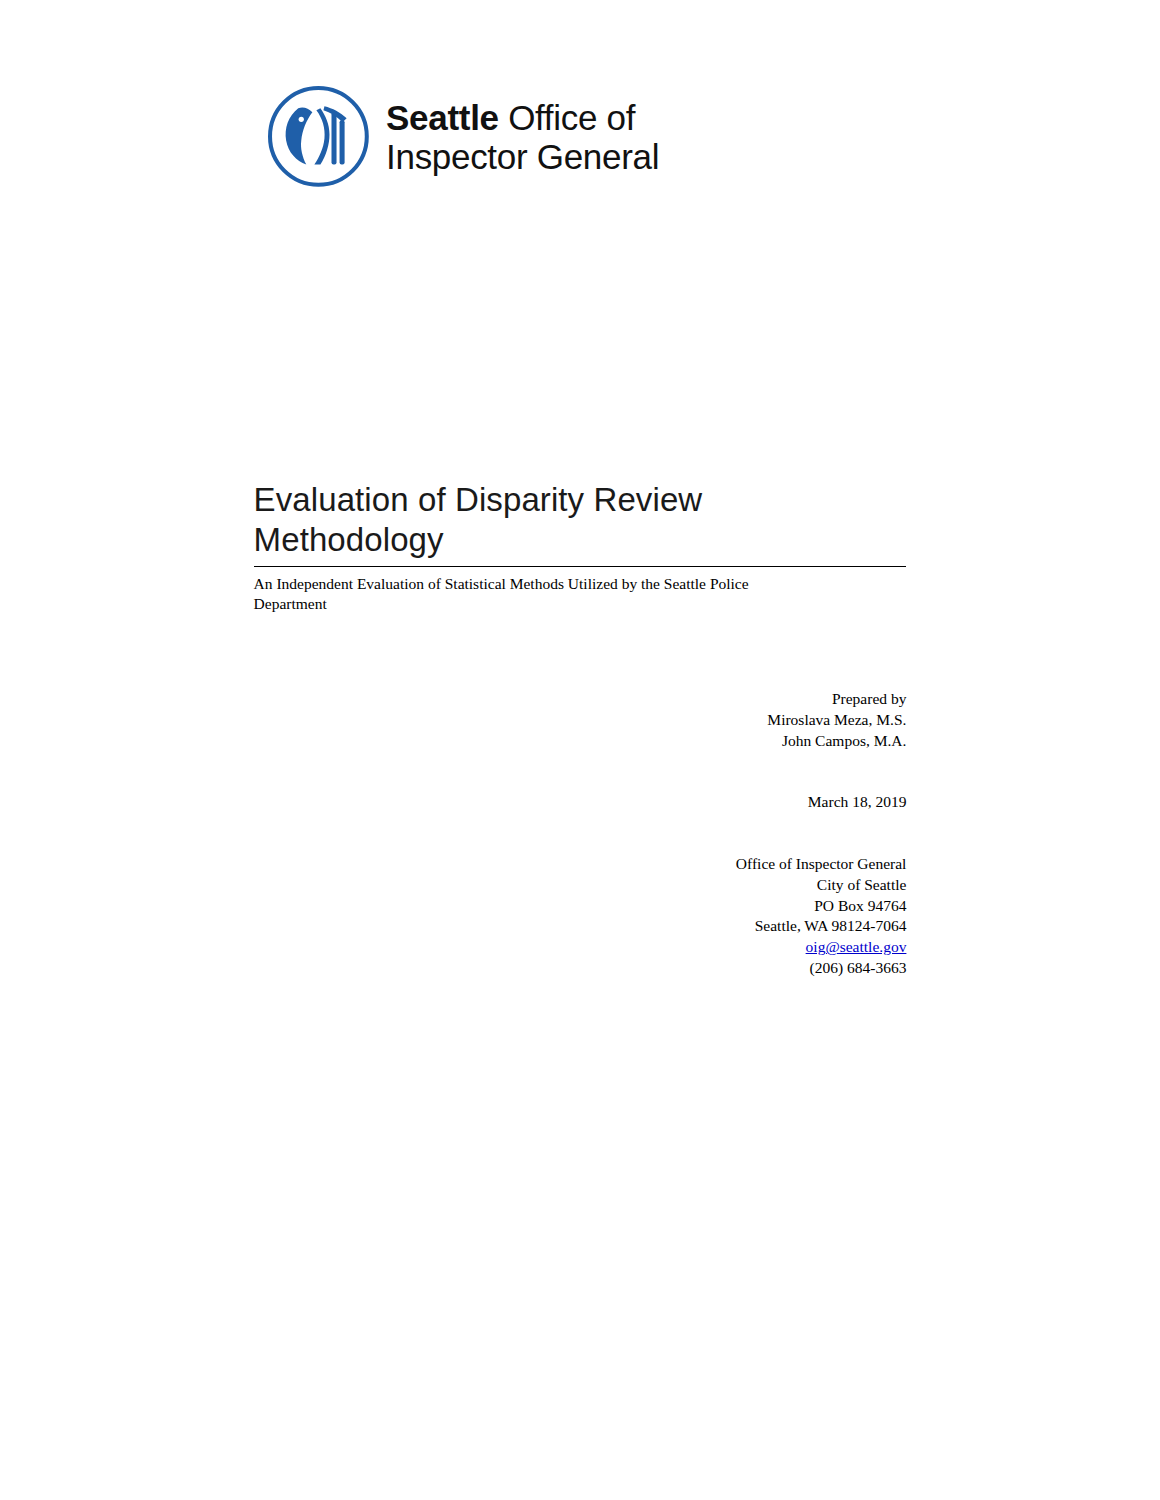Seattle Office of
Inspector General
Evaluation of Disparity Review
Methodology
An Independent Evaluation of Statistical Methods Utilized by the Seattle Police
Department
Prepared by
Miroslava Meza, M.S.
John Campos, M.A.
March 18, 2019
Office of Inspector General
City of Seattle
PO Box 94764
Seattle, WA 98124-7064
oig@seattle.gov
(206) 684-3663